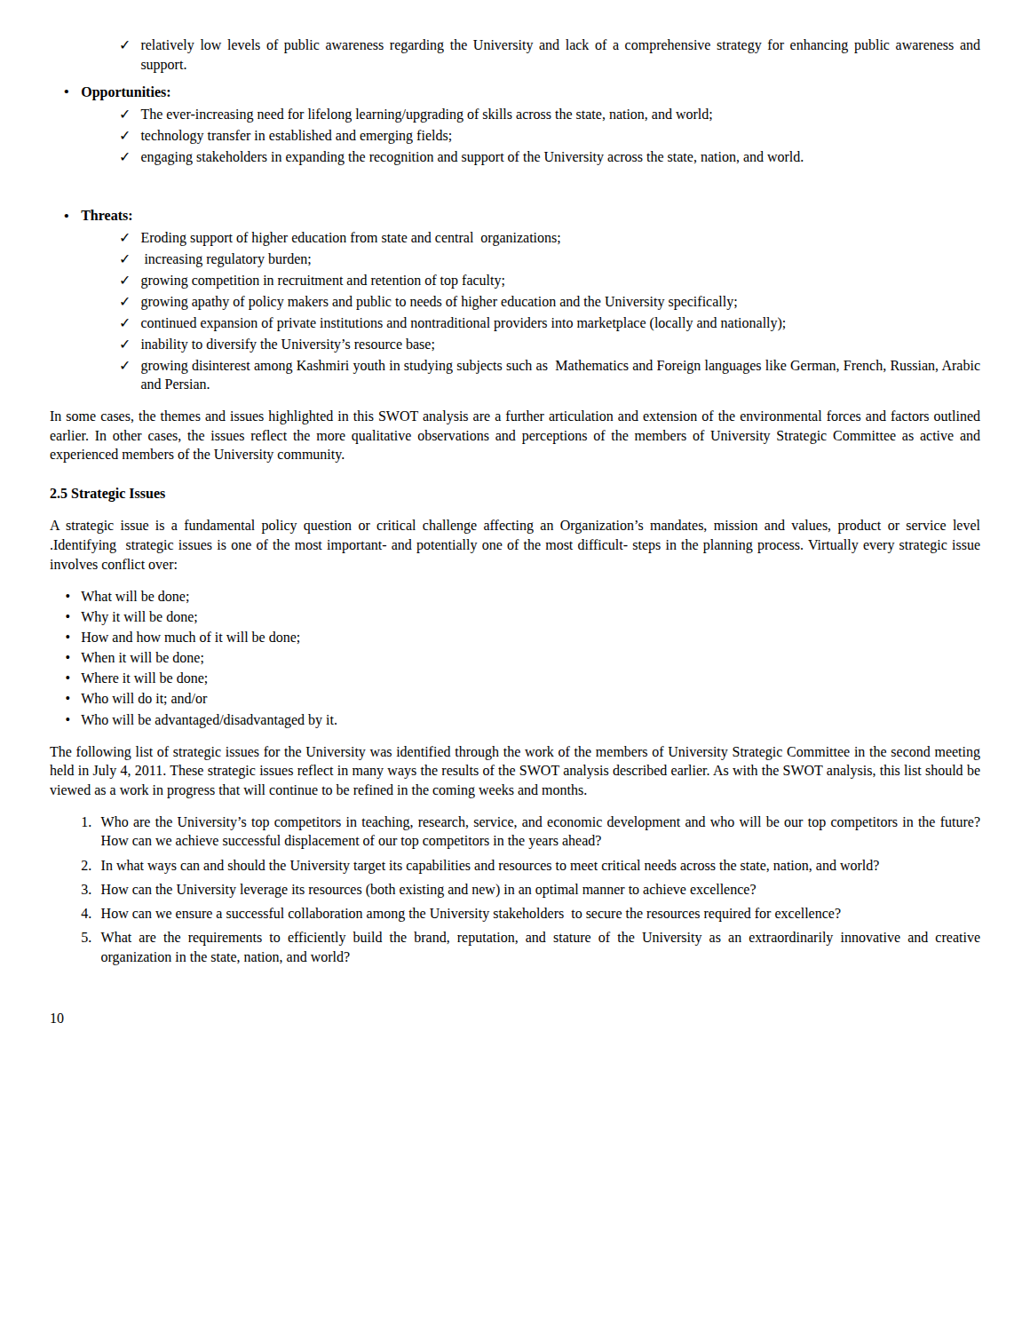relatively low levels of public awareness regarding the University and lack of a comprehensive strategy for enhancing public awareness and support.
Opportunities:
The ever-increasing need for lifelong learning/upgrading of skills across the state, nation, and world;
technology transfer in established and emerging fields;
engaging stakeholders in expanding the recognition and support of the University across the state, nation, and world.
Threats:
Eroding support of higher education from state and central organizations;
increasing regulatory burden;
growing competition in recruitment and retention of top faculty;
growing apathy of policy makers and public to needs of higher education and the University specifically;
continued expansion of private institutions and nontraditional providers into marketplace (locally and nationally);
inability to diversify the University’s resource base;
growing disinterest among Kashmiri youth in studying subjects such as Mathematics and Foreign languages like German, French, Russian, Arabic and Persian.
In some cases, the themes and issues highlighted in this SWOT analysis are a further articulation and extension of the environmental forces and factors outlined earlier. In other cases, the issues reflect the more qualitative observations and perceptions of the members of University Strategic Committee as active and experienced members of the University community.
2.5 Strategic Issues
A strategic issue is a fundamental policy question or critical challenge affecting an Organization’s mandates, mission and values, product or service level .Identifying strategic issues is one of the most important- and potentially one of the most difficult- steps in the planning process. Virtually every strategic issue involves conflict over:
What will be done;
Why it will be done;
How and how much of it will be done;
When it will be done;
Where it will be done;
Who will do it; and/or
Who will be advantaged/disadvantaged by it.
The following list of strategic issues for the University was identified through the work of the members of University Strategic Committee in the second meeting held in July 4, 2011. These strategic issues reflect in many ways the results of the SWOT analysis described earlier. As with the SWOT analysis, this list should be viewed as a work in progress that will continue to be refined in the coming weeks and months.
Who are the University’s top competitors in teaching, research, service, and economic development and who will be our top competitors in the future? How can we achieve successful displacement of our top competitors in the years ahead?
In what ways can and should the University target its capabilities and resources to meet critical needs across the state, nation, and world?
How can the University leverage its resources (both existing and new) in an optimal manner to achieve excellence?
How can we ensure a successful collaboration among the University stakeholders to secure the resources required for excellence?
What are the requirements to efficiently build the brand, reputation, and stature of the University as an extraordinarily innovative and creative organization in the state, nation, and world?
10